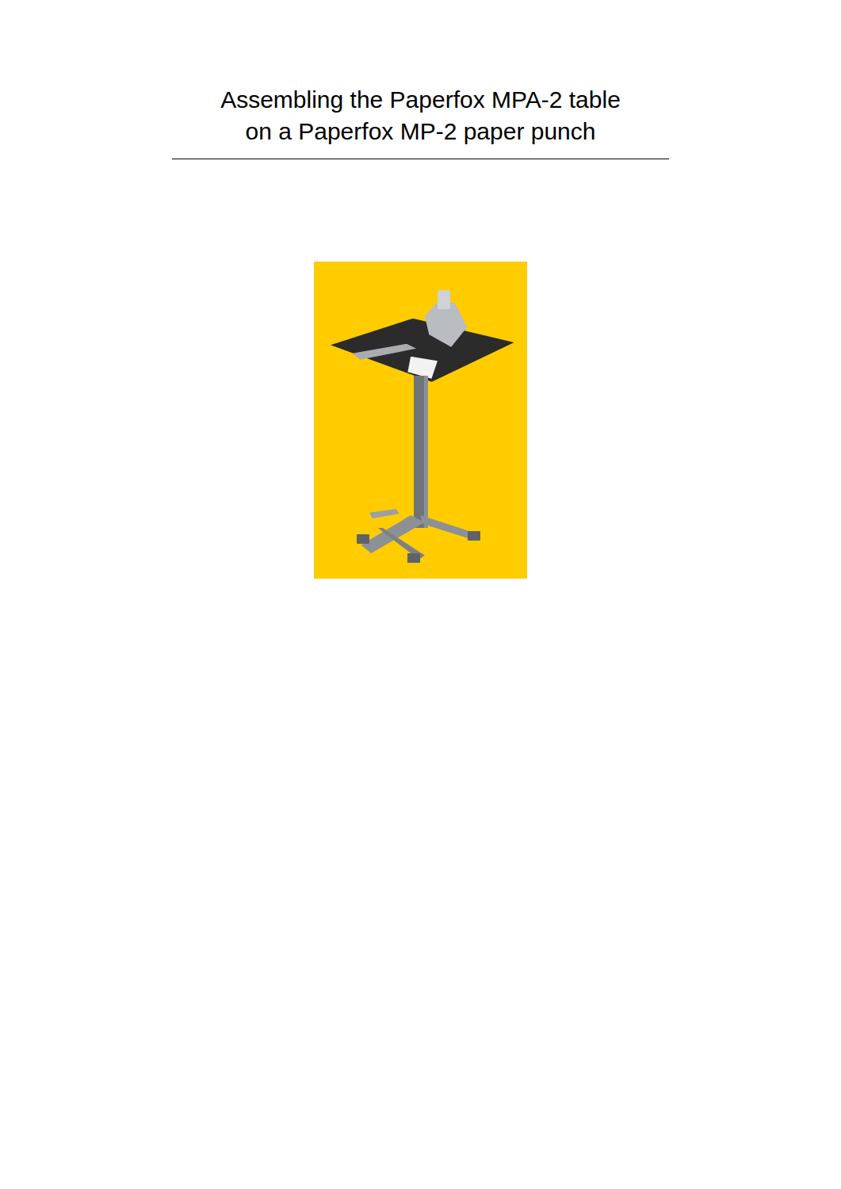Assembling the Paperfox MPA-2 table
on a Paperfox MP-2 paper punch